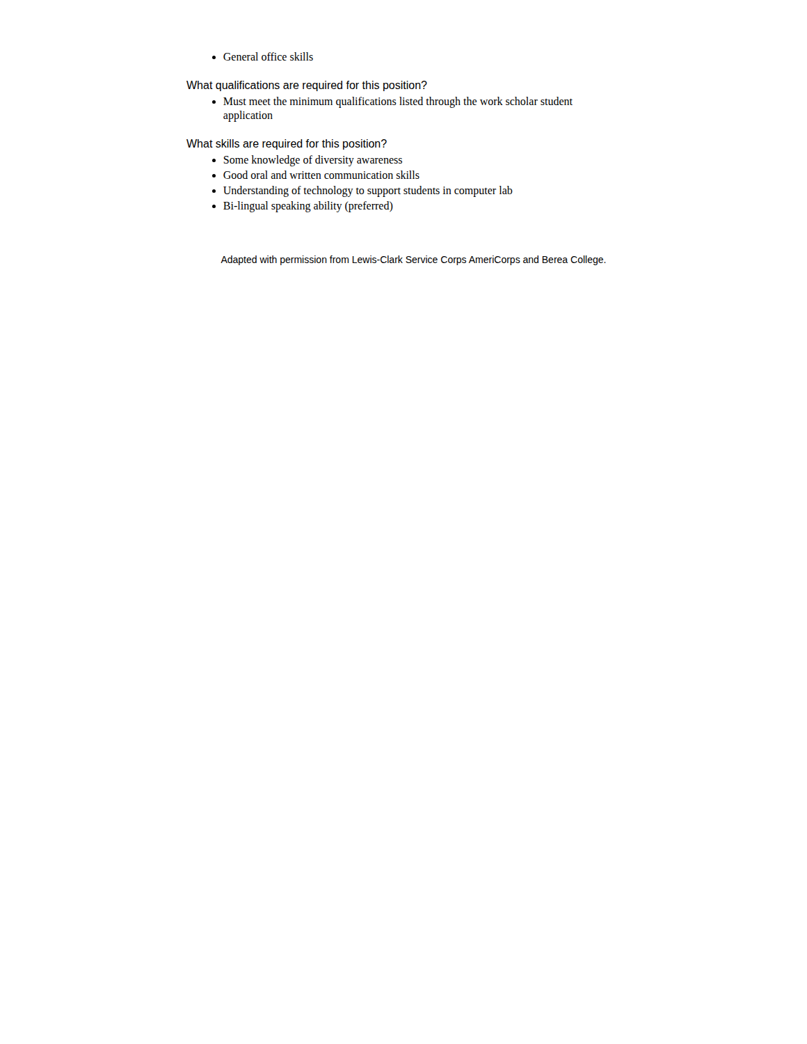General office skills
What qualifications are required for this position?
Must meet the minimum qualifications listed through the work scholar student application
What skills are required for this position?
Some knowledge of diversity awareness
Good oral and written communication skills
Understanding of technology to support students in computer lab
Bi-lingual speaking ability (preferred)
Adapted with permission from Lewis-Clark Service Corps AmeriCorps and Berea College.